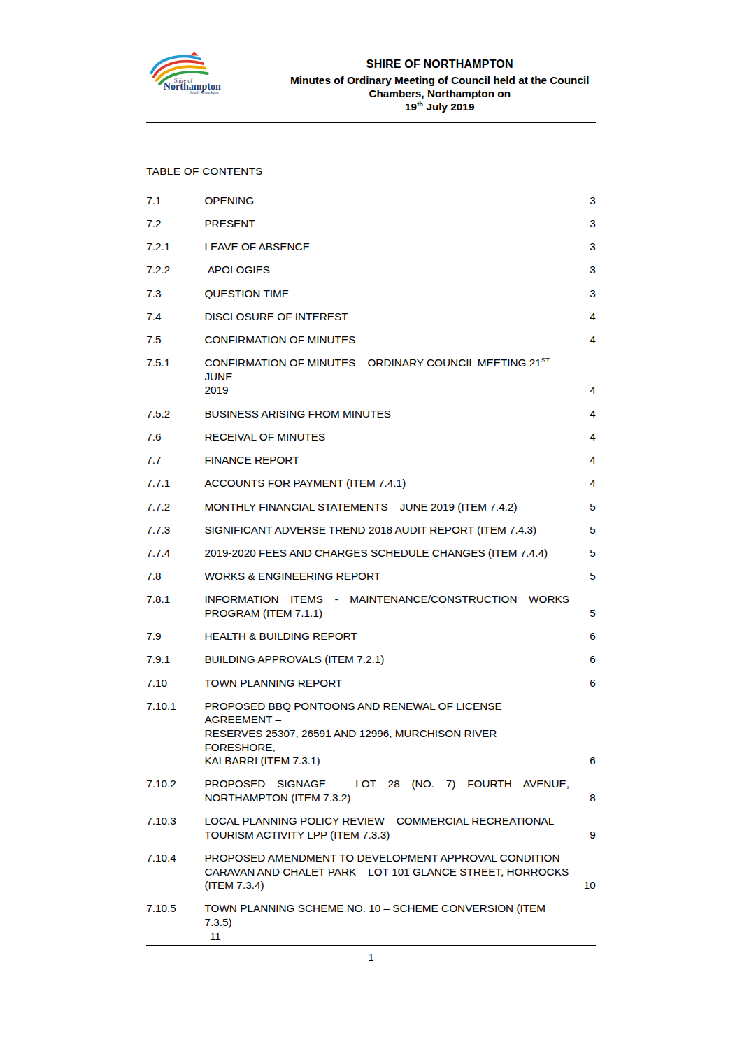Shire of Northampton Shire of Northampton Simply Remarkable
SHIRE OF NORTHAMPTON
Minutes of Ordinary Meeting of Council held at the Council Chambers, Northampton on
19th July 2019
TABLE OF CONTENTS
| 7.1 | OPENING | 3 |
| 7.2 | PRESENT | 3 |
| 7.2.1 | LEAVE OF ABSENCE | 3 |
| 7.2.2 | APOLOGIES | 3 |
| 7.3 | QUESTION TIME | 3 |
| 7.4 | DISCLOSURE OF INTEREST | 4 |
| 7.5 | CONFIRMATION OF MINUTES | 4 |
| 7.5.1 | CONFIRMATION OF MINUTES – ORDINARY COUNCIL MEETING 21 ST JUNE 2019 | 4 |
| 7.5.2 | BUSINESS ARISING FROM MINUTES | 4 |
| 7.6 | RECEIVAL OF MINUTES | 4 |
| 7.7 | FINANCE REPORT | 4 |
| 7.7.1 | ACCOUNTS FOR PAYMENT (ITEM 7.4.1) | 4 |
| 7.7.2 | MONTHLY FINANCIAL STATEMENTS – JUNE 2019 (ITEM 7.4.2) | 5 |
| 7.7.3 | SIGNIFICANT ADVERSE TREND 2018 AUDIT REPORT (ITEM 7.4.3) | 5 |
| 7.7.4 | 2019-2020 FEES AND CHARGES SCHEDULE CHANGES (ITEM 7.4.4) | 5 |
| 7.8 | WORKS & ENGINEERING REPORT | 5 |
| 7.8.1 | INFORMATION ITEMS - MAINTENANCE/CONSTRUCTION WORKS PROGRAM (ITEM 7.1.1) | 5 |
| 7.9 | HEALTH & BUILDING REPORT | 6 |
| 7.9.1 | BUILDING APPROVALS (ITEM 7.2.1) | 6 |
| 7.10 | TOWN PLANNING REPORT | 6 |
| 7.10.1 | PROPOSED BBQ PONTOONS AND RENEWAL OF LICENSE AGREEMENT – RESERVES 25307, 26591 AND 12996, MURCHISON RIVER FORESHORE, KALBARRI (ITEM 7.3.1) | 6 |
| 7.10.2 | PROPOSED SIGNAGE – LOT 28 (NO. 7) FOURTH AVENUE, NORTHAMPTON (ITEM 7.3.2) | 8 |
| 7.10.3 | LOCAL PLANNING POLICY REVIEW – COMMERCIAL RECREATIONAL TOURISM ACTIVITY LPP (ITEM 7.3.3) | 9 |
| 7.10.4 | PROPOSED AMENDMENT TO DEVELOPMENT APPROVAL CONDITION – CARAVAN AND CHALET PARK – LOT 101 GLANCE STREET, HORROCKS (ITEM 7.3.4) | 10 |
| 7.10.5 | TOWN PLANNING SCHEME NO. 10 – SCHEME CONVERSION (ITEM 7.3.5) 11 | |
1